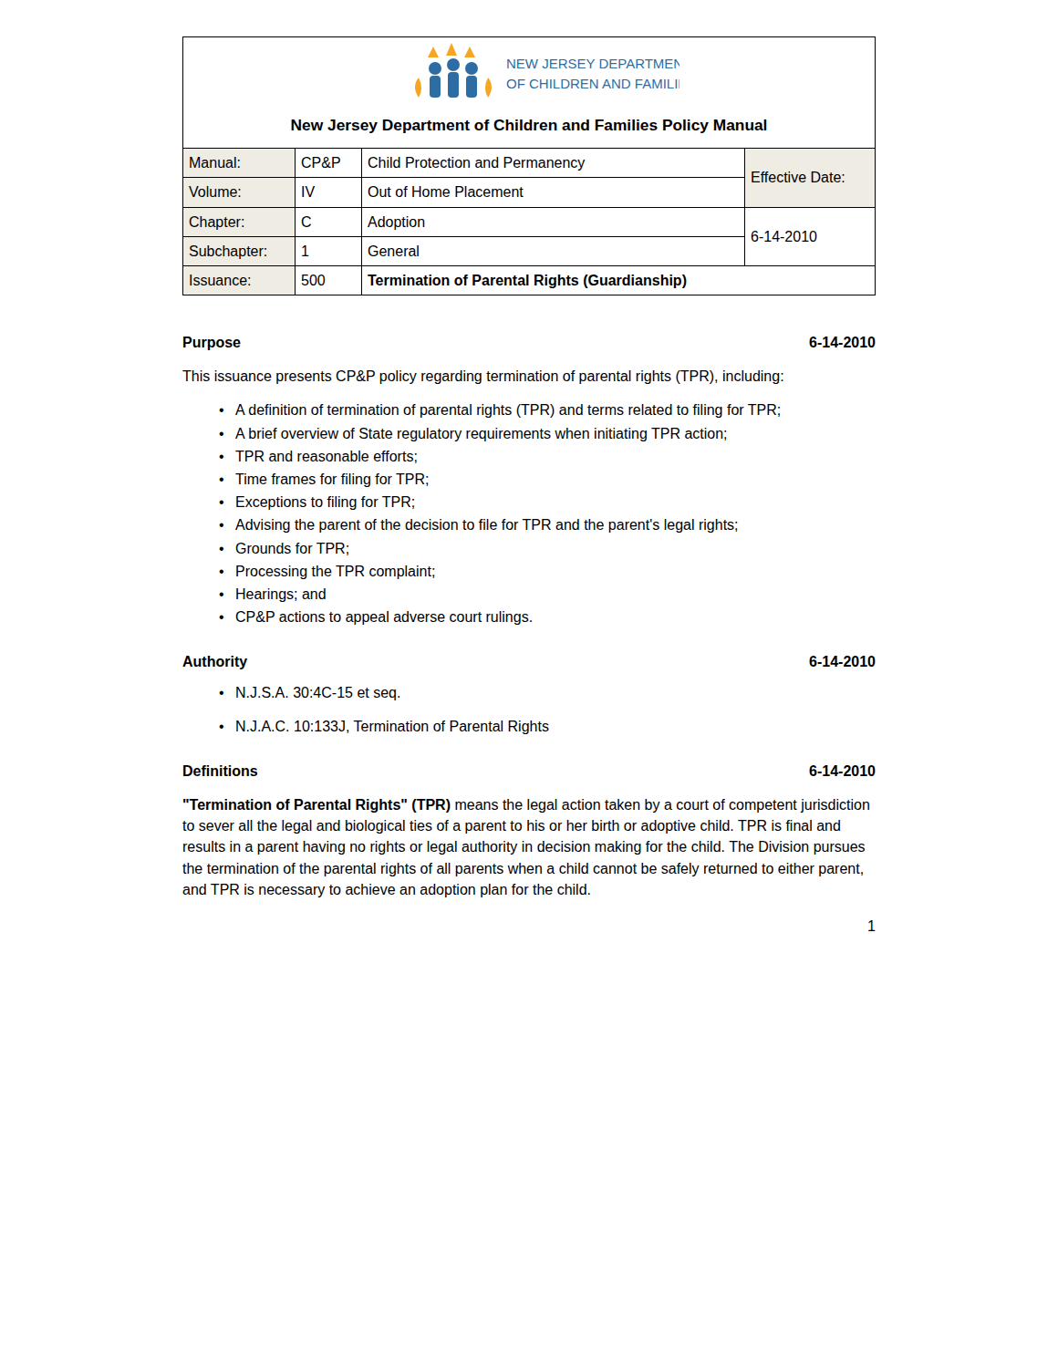| New Jersey Department of Children and Families Policy Manual |
| Manual: | CP&P | Child Protection and Permanency | Effective Date: |
| Volume: | IV | Out of Home Placement |
| Chapter: | C | Adoption | 6-14-2010 |
| Subchapter: | 1 | General |
| Issuance: | 500 | Termination of Parental Rights (Guardianship) |
Purpose 6-14-2010
This issuance presents CP&P policy regarding termination of parental rights (TPR), including:
A definition of termination of parental rights (TPR) and terms related to filing for TPR;
A brief overview of State regulatory requirements when initiating TPR action;
TPR and reasonable efforts;
Time frames for filing for TPR;
Exceptions to filing for TPR;
Advising the parent of the decision to file for TPR and the parent's legal rights;
Grounds for TPR;
Processing the TPR complaint;
Hearings; and
CP&P actions to appeal adverse court rulings.
Authority 6-14-2010
N.J.S.A. 30:4C-15 et seq.
N.J.A.C. 10:133J, Termination of Parental Rights
Definitions 6-14-2010
"Termination of Parental Rights" (TPR) means the legal action taken by a court of competent jurisdiction to sever all the legal and biological ties of a parent to his or her birth or adoptive child. TPR is final and results in a parent having no rights or legal authority in decision making for the child. The Division pursues the termination of the parental rights of all parents when a child cannot be safely returned to either parent, and TPR is necessary to achieve an adoption plan for the child.
1